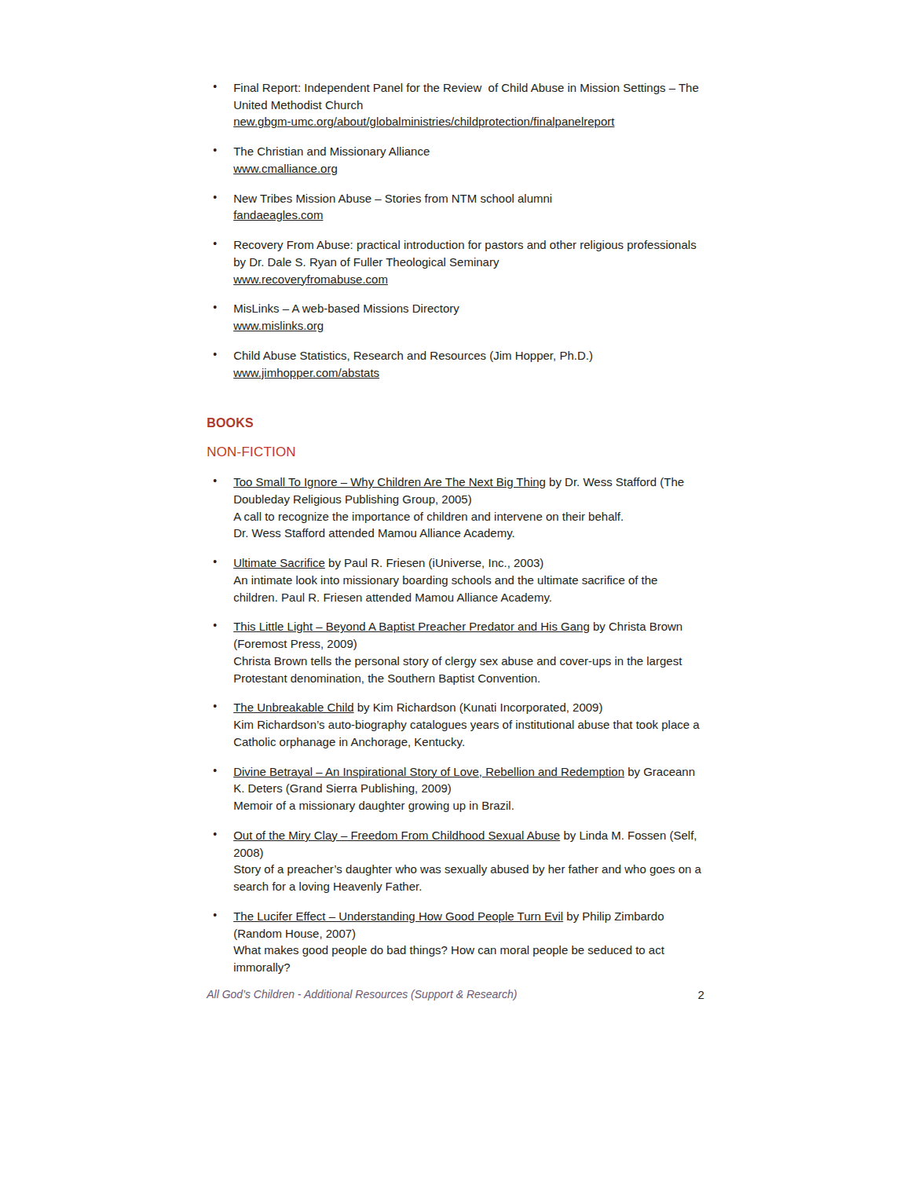Final Report: Independent Panel for the Review of Child Abuse in Mission Settings – The United Methodist Church
new.gbgm-umc.org/about/globalministries/childprotection/finalpanelreport
The Christian and Missionary Alliance
www.cmalliance.org
New Tribes Mission Abuse – Stories from NTM school alumni
fandaeagles.com
Recovery From Abuse: practical introduction for pastors and other religious professionals by Dr. Dale S. Ryan of Fuller Theological Seminary
www.recoveryfromabuse.com
MisLinks – A web-based Missions Directory
www.mislinks.org
Child Abuse Statistics, Research and Resources (Jim Hopper, Ph.D.)
www.jimhopper.com/abstats
BOOKS
NON-FICTION
Too Small To Ignore – Why Children Are The Next Big Thing by Dr. Wess Stafford (The Doubleday Religious Publishing Group, 2005)
A call to recognize the importance of children and intervene on their behalf.
Dr. Wess Stafford attended Mamou Alliance Academy.
Ultimate Sacrifice by Paul R. Friesen (iUniverse, Inc., 2003)
An intimate look into missionary boarding schools and the ultimate sacrifice of the children. Paul R. Friesen attended Mamou Alliance Academy.
This Little Light – Beyond A Baptist Preacher Predator and His Gang by Christa Brown (Foremost Press, 2009)
Christa Brown tells the personal story of clergy sex abuse and cover-ups in the largest Protestant denomination, the Southern Baptist Convention.
The Unbreakable Child by Kim Richardson (Kunati Incorporated, 2009)
Kim Richardson’s auto-biography catalogues years of institutional abuse that took place a Catholic orphanage in Anchorage, Kentucky.
Divine Betrayal – An Inspirational Story of Love, Rebellion and Redemption by Graceann K. Deters (Grand Sierra Publishing, 2009)
Memoir of a missionary daughter growing up in Brazil.
Out of the Miry Clay – Freedom From Childhood Sexual Abuse by Linda M. Fossen (Self, 2008)
Story of a preacher’s daughter who was sexually abused by her father and who goes on a search for a loving Heavenly Father.
The Lucifer Effect – Understanding How Good People Turn Evil by Philip Zimbardo (Random House, 2007)
What makes good people do bad things? How can moral people be seduced to act immorally?
2 All God’s Children - Additional Resources (Support & Research)